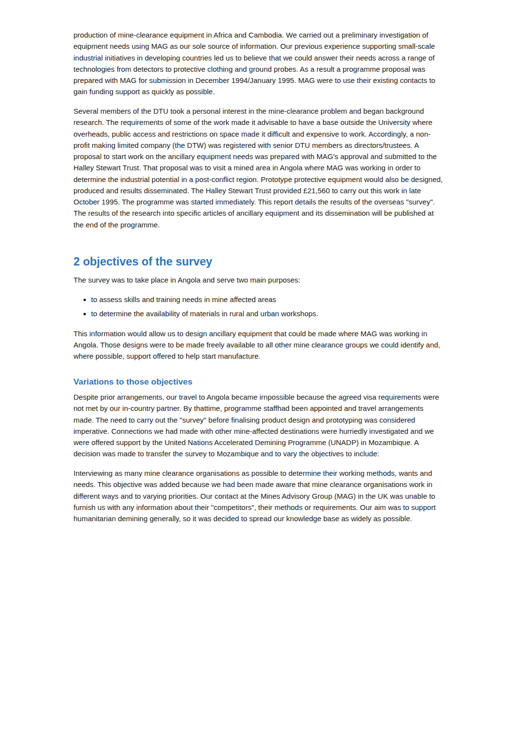production of mine-clearance equipment in Africa and Cambodia. We carried out a preliminary investigation of equipment needs using MAG as our sole source of information. Our previous experience supporting small-scale industrial initiatives in developing countries led us to believe that we could answer their needs across a range of technologies from detectors to protective clothing and ground probes. As a result a programme proposal was prepared with MAG for submission in December 1994/January 1995. MAG were to use their existing contacts to gain funding support as quickly as possible.
Several members of the DTU took a personal interest in the mine-clearance problem and began background research. The requirements of some of the work made it advisable to have a base outside the University where overheads, public access and restrictions on space made it difficult and expensive to work. Accordingly, a non-profit making limited company (the DTW) was registered with senior DTU members as directors/trustees. A proposal to start work on the ancillary equipment needs was prepared with MAG's approval and submitted to the Halley Stewart Trust. That proposal was to visit a mined area in Angola where MAG was working in order to determine the industrial potential in a post-conflict region. Prototype protective equipment would also be designed, produced and results disseminated. The Halley Stewart Trust provided £21,560 to carry out this work in late October 1995. The programme was started immediately. This report details the results of the overseas "survey". The results of the research into specific articles of ancillary equipment and its dissemination will be published at the end of the programme.
2 objectives of the survey
The survey was to take place in Angola and serve two main purposes:
to assess skills and training needs in mine affected areas
to determine the availability of materials in rural and urban workshops.
This information would allow us to design ancillary equipment that could be made where MAG was working in Angola. Those designs were to be made freely available to all other mine clearance groups we could identify and, where possible, support offered to help start manufacture.
Variations to those objectives
Despite prior arrangements, our travel to Angola became irnpossible because the agreed visa requirements were not met by our in-country partner. By thattime, programme staffhad been appointed and travel arrangements made. The need to carry out the "survey" before finalising product design and prototyping was considered imperative. Connections we had made with other mine-affected destinations were hurriedly investigated and we were offered support by the United Nations Accelerated Demining Programme (UNADP) in Mozambique. A decision was made to transfer the survey to Mozambique and to vary the objectives to include:
Interviewing as many mine clearance organisations as possible to determine their working methods, wants and needs. This objective was added because we had been made aware that mine clearance organisations work in different ways and to varying priorities. Our contact at the Mines Advisory Group (MAG) in the UK was unable to furnish us with any information about their "competitors", their methods or requirements. Our aim was to support humanitarian demining generally, so it was decided to spread our knowledge base as widely as possible.